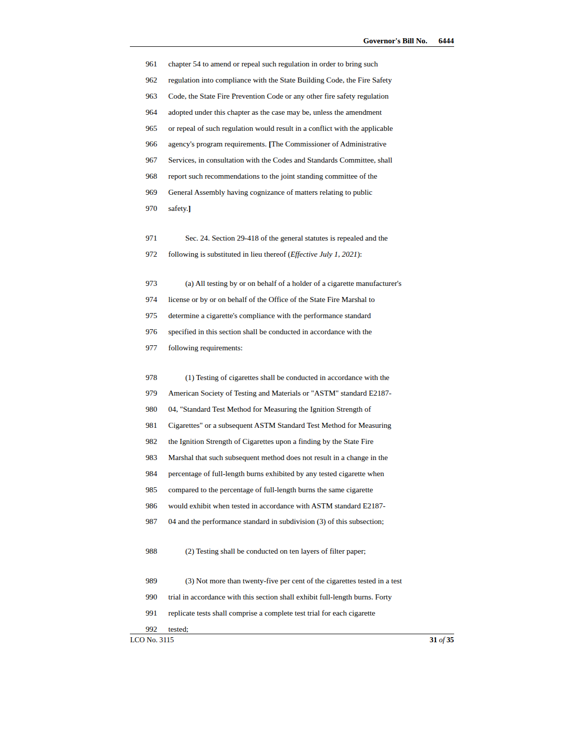Governor's Bill No. 6444
| 961 | chapter 54 to amend or repeal such regulation in order to bring such |
| 962 | regulation into compliance with the State Building Code, the Fire Safety |
| 963 | Code, the State Fire Prevention Code or any other fire safety regulation |
| 964 | adopted under this chapter as the case may be, unless the amendment |
| 965 | or repeal of such regulation would result in a conflict with the applicable |
| 966 | agency's program requirements. [ The Commissioner of Administrative |
| 967 | Services, in consultation with the Codes and Standards Committee, shall |
| 968 | report such recommendations to the joint standing committee of the |
| 969 | General Assembly having cognizance of matters relating to public |
| 970 | safety. ] |
| 971 | Sec. 24. Section 29-418 of the general statutes is repealed and the |
| 972 | following is substituted in lieu thereof ( Effective July 1, 2021 ): |
| 973 | (a) All testing by or on behalf of a holder of a cigarette manufacturer's |
| 974 | license or by or on behalf of the Office of the State Fire Marshal to |
| 975 | determine a cigarette's compliance with the performance standard |
| 976 | specified in this section shall be conducted in accordance with the |
| 977 | following requirements: |
| 978 | (1) Testing of cigarettes shall be conducted in accordance with the |
| 979 | American Society of Testing and Materials or "ASTM" standard E2187- |
| 980 | 04, "Standard Test Method for Measuring the Ignition Strength of |
| 981 | Cigarettes" or a subsequent ASTM Standard Test Method for Measuring |
| 982 | the Ignition Strength of Cigarettes upon a finding by the State Fire |
| 983 | Marshal that such subsequent method does not result in a change in the |
| 984 | percentage of full-length burns exhibited by any tested cigarette when |
| 985 | compared to the percentage of full-length burns the same cigarette |
| 986 | would exhibit when tested in accordance with ASTM standard E2187- |
| 987 | 04 and the performance standard in subdivision (3) of this subsection; |
| 988 | (2) Testing shall be conducted on ten layers of filter paper; |
| 989 | (3) Not more than twenty-five per cent of the cigarettes tested in a test |
| 990 | trial in accordance with this section shall exhibit full-length burns. Forty |
| 991 | replicate tests shall comprise a complete test trial for each cigarette |
| 992 | tested; |
LCO No. 3115
31 of 35